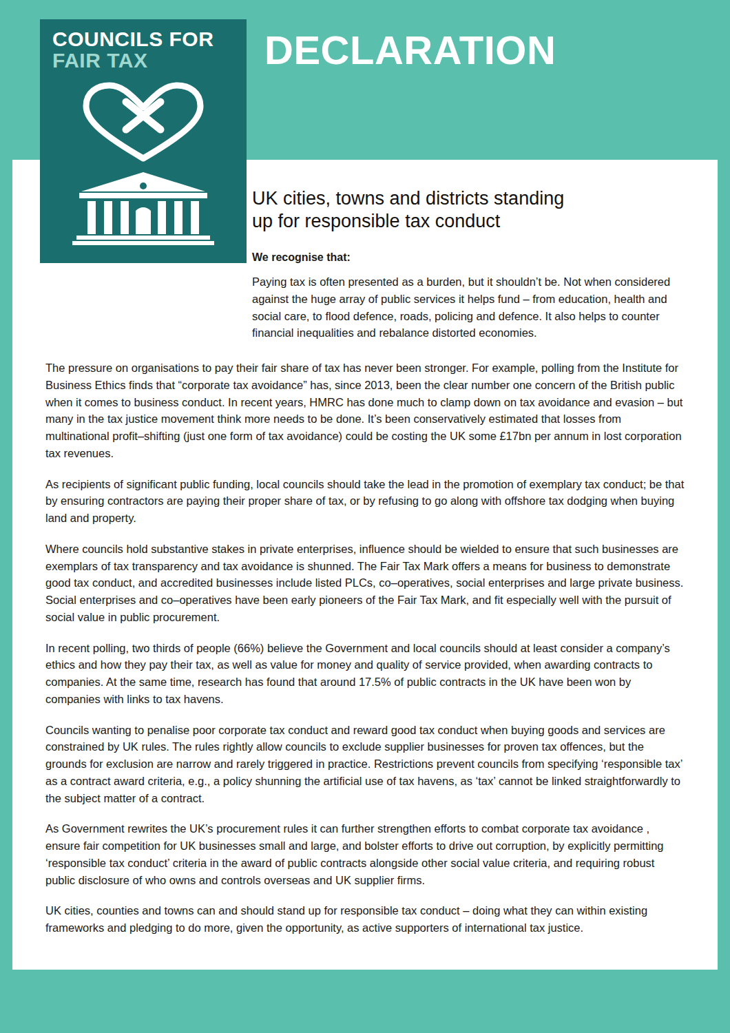Councils for
Fair Tax
Declaration
UK cities, towns and districts standing
up for responsible tax conduct
We recognise that:
Paying tax is often presented as a burden, but it shouldn’t be. Not when considered against the huge array of public services it helps fund – from education, health and social care, to flood defence, roads, policing and defence. It also helps to counter financial inequalities and rebalance distorted economies.
The pressure on organisations to pay their fair share of tax has never been stronger. For example, polling from the Institute for Business Ethics finds that “corporate tax avoidance” has, since 2013, been the clear number one concern of the British public when it comes to business conduct. In recent years, HMRC has done much to clamp down on tax avoidance and evasion – but many in the tax justice movement think more needs to be done. It’s been conservatively estimated that losses from multinational profit–shifting (just one form of tax avoidance) could be costing the UK some £17bn per annum in lost corporation tax revenues.
As recipients of significant public funding, local councils should take the lead in the promotion of exemplary tax conduct; be that by ensuring contractors are paying their proper share of tax, or by refusing to go along with offshore tax dodging when buying land and property.
Where councils hold substantive stakes in private enterprises, influence should be wielded to ensure that such businesses are exemplars of tax transparency and tax avoidance is shunned. The Fair Tax Mark offers a means for business to demonstrate good tax conduct, and accredited businesses include listed PLCs, co–operatives, social enterprises and large private business. Social enterprises and co–operatives have been early pioneers of the Fair Tax Mark, and fit especially well with the pursuit of social value in public procurement.
In recent polling, two thirds of people (66%) believe the Government and local councils should at least consider a company’s ethics and how they pay their tax, as well as value for money and quality of service provided, when awarding contracts to companies. At the same time, research has found that around 17.5% of public contracts in the UK have been won by companies with links to tax havens.
Councils wanting to penalise poor corporate tax conduct and reward good tax conduct when buying goods and services are constrained by UK rules. The rules rightly allow councils to exclude supplier businesses for proven tax offences, but the grounds for exclusion are narrow and rarely triggered in practice. Restrictions prevent councils from specifying ‘responsible tax’ as a contract award criteria, e.g., a policy shunning the artificial use of tax havens, as ‘tax’ cannot be linked straightforwardly to the subject matter of a contract.
As Government rewrites the UK’s procurement rules it can further strengthen efforts to combat corporate tax avoidance , ensure fair competition for UK businesses small and large, and bolster efforts to drive out corruption, by explicitly permitting ‘responsible tax conduct’ criteria in the award of public contracts alongside other social value criteria, and requiring robust public disclosure of who owns and controls overseas and UK supplier firms.
UK cities, counties and towns can and should stand up for responsible tax conduct – doing what they can within existing frameworks and pledging to do more, given the opportunity, as active supporters of international tax justice.